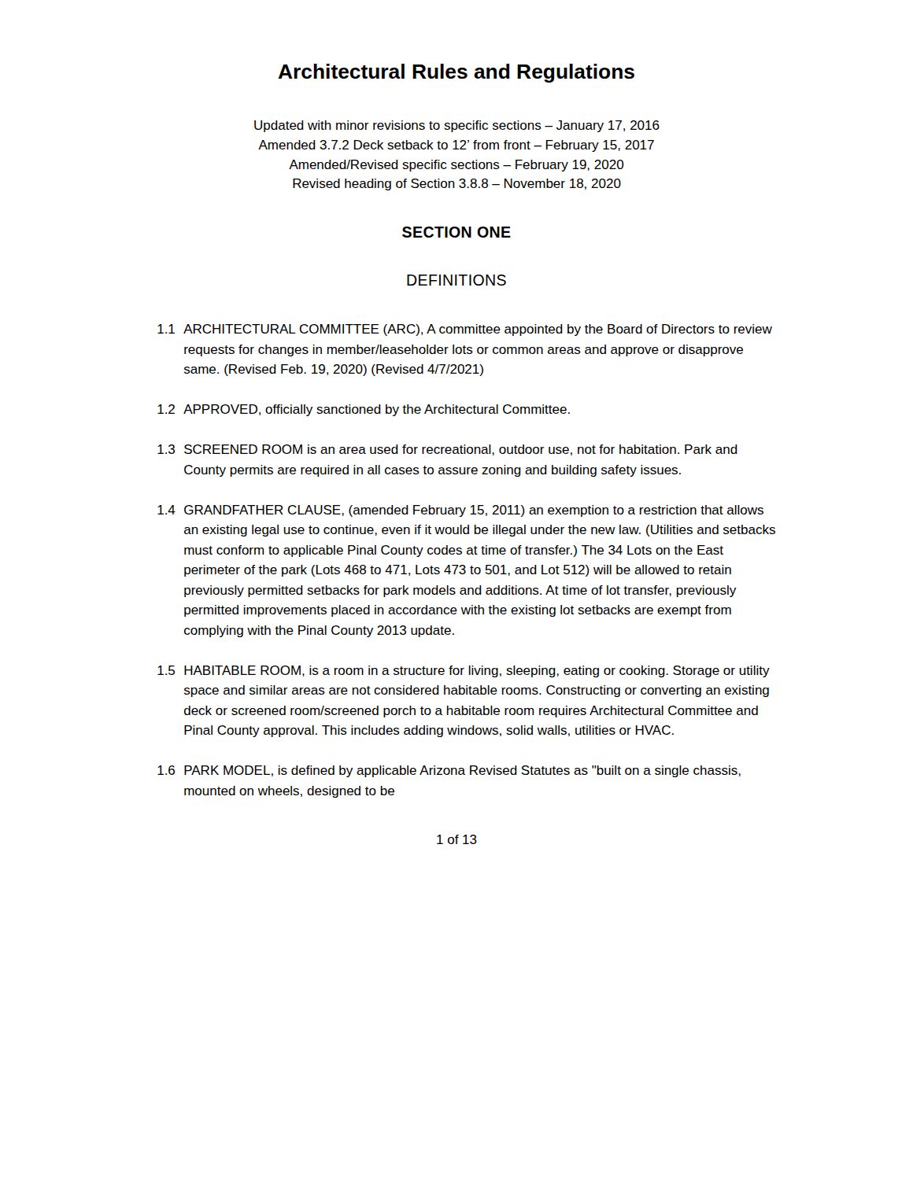Architectural Rules and Regulations
Updated with minor revisions to specific sections – January 17, 2016
Amended 3.7.2 Deck setback to 12’ from front – February 15, 2017
Amended/Revised specific sections – February 19, 2020
Revised heading of Section 3.8.8 – November 18, 2020
SECTION ONE
DEFINITIONS
1.1
ARCHITECTURAL COMMITTEE (ARC), A committee appointed by the Board of Directors to review requests for changes in member/leaseholder lots or common areas and approve or disapprove same. (Revised Feb. 19, 2020) (Revised 4/7/2021)
1.2
APPROVED, officially sanctioned by the Architectural Committee.
1.3
SCREENED ROOM is an area used for recreational, outdoor use, not for habitation. Park and County permits are required in all cases to assure zoning and building safety issues.
1.4
GRANDFATHER CLAUSE, (amended February 15, 2011) an exemption to a restriction that allows an existing legal use to continue, even if it would be illegal under the new law. (Utilities and setbacks must conform to applicable Pinal County codes at time of transfer.) The 34 Lots on the East perimeter of the park (Lots 468 to 471, Lots 473 to 501, and Lot 512) will be allowed to retain previously permitted setbacks for park models and additions. At time of lot transfer, previously permitted improvements placed in accordance with the existing lot setbacks are exempt from complying with the Pinal County 2013 update.
1.5
HABITABLE ROOM, is a room in a structure for living, sleeping, eating or cooking. Storage or utility space and similar areas are not considered habitable rooms. Constructing or converting an existing deck or screened room/screened porch to a habitable room requires Architectural Committee and Pinal County approval. This includes adding windows, solid walls, utilities or HVAC.
1.6
PARK MODEL, is defined by applicable Arizona Revised Statutes as "built on a single chassis, mounted on wheels, designed to be
1 of 13